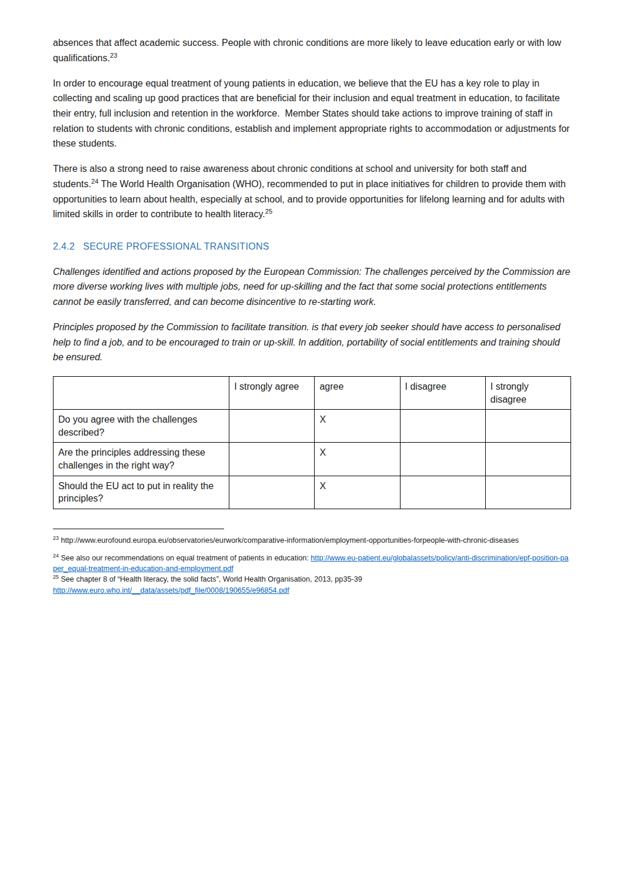absences that affect academic success. People with chronic conditions are more likely to leave education early or with low qualifications.23
In order to encourage equal treatment of young patients in education, we believe that the EU has a key role to play in collecting and scaling up good practices that are beneficial for their inclusion and equal treatment in education, to facilitate their entry, full inclusion and retention in the workforce. Member States should take actions to improve training of staff in relation to students with chronic conditions, establish and implement appropriate rights to accommodation or adjustments for these students.
There is also a strong need to raise awareness about chronic conditions at school and university for both staff and students.24 The World Health Organisation (WHO), recommended to put in place initiatives for children to provide them with opportunities to learn about health, especially at school, and to provide opportunities for lifelong learning and for adults with limited skills in order to contribute to health literacy.25
2.4.2 SECURE PROFESSIONAL TRANSITIONS
Challenges identified and actions proposed by the European Commission: The challenges perceived by the Commission are more diverse working lives with multiple jobs, need for up-skilling and the fact that some social protections entitlements cannot be easily transferred, and can become disincentive to re-starting work.
Principles proposed by the Commission to facilitate transition. is that every job seeker should have access to personalised help to find a job, and to be encouraged to train or up-skill. In addition, portability of social entitlements and training should be ensured.
| | I strongly agree | agree | I disagree | I strongly disagree |
| Do you agree with the challenges described? | | X | | |
| Are the principles addressing these challenges in the right way? | | X | | |
| Should the EU act to put in reality the principles? | | X | | |
23 http://www.eurofound.europa.eu/observatories/eurwork/comparative-information/employment-opportunities-forpeople-with-chronic-diseases
24 See also our recommendations on equal treatment of patients in education: http://www.eu-patient.eu/globalassets/policy/anti-discrimination/epf-position-paper_equal-treatment-in-education-and-employment.pdf
25 See chapter 8 of “Health literacy, the solid facts”, World Health Organisation, 2013, pp35-39
http://www.euro.who.int/__data/assets/pdf_file/0008/190655/e96854.pdf